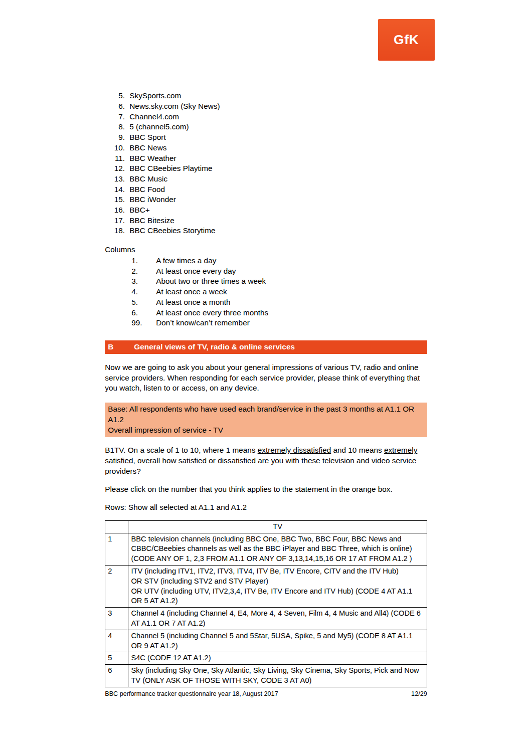GfK
5. SkySports.com
6. News.sky.com (Sky News)
7. Channel4.com
8. 5 (channel5.com)
9. BBC Sport
10. BBC News
11. BBC Weather
12. BBC CBeebies Playtime
13. BBC Music
14. BBC Food
15. BBC iWonder
16. BBC+
17. BBC Bitesize
18. BBC CBeebies Storytime
Columns
| 1. | A few times a day |
| 2. | At least once every day |
| 3. | About two or three times a week |
| 4. | At least once a week |
| 5. | At least once a month |
| 6. | At least once every three months |
| 99. | Don’t know/can’t remember |
B General views of TV, radio & online services
Now we are going to ask you about your general impressions of various TV, radio and online service providers. When responding for each service provider, please think of everything that you watch, listen to or access, on any device.
Base: All respondents who have used each brand/service in the past 3 months at A1.1 OR A1.2
Overall impression of service - TV
B1TV. On a scale of 1 to 10, where 1 means extremely dissatisfied and 10 means extremely satisfied, overall how satisfied or dissatisfied are you with these television and video service providers?
Please click on the number that you think applies to the statement in the orange box.
Rows: Show all selected at A1.1 and A1.2
| | TV |
| --- | --- |
| 1 | BBC television channels (including BBC One, BBC Two, BBC Four, BBC News and CBBC/CBeebies channels as well as the BBC iPlayer and BBC Three, which is online) (CODE ANY OF 1, 2,3 FROM A1.1 OR ANY OF 3,13,14,15,16 OR 17 AT FROM A1.2 ) |
| 2 | ITV (including ITV1, ITV2, ITV3, ITV4, ITV Be, ITV Encore, CITV and the ITV Hub) OR STV (including STV2 and STV Player) OR UTV (including UTV, ITV2,3,4, ITV Be, ITV Encore and ITV Hub) (CODE 4 AT A1.1 OR 5 AT A1.2) |
| 3 | Channel 4 (including Channel 4, E4, More 4, 4 Seven, Film 4, 4 Music and All4) (CODE 6 AT A1.1 OR 7 AT A1.2) |
| 4 | Channel 5 (including Channel 5 and 5Star, 5USA, Spike, 5 and My5) (CODE 8 AT A1.1 OR 9 AT A1.2) |
| 5 | S4C (CODE 12 AT A1.2) |
| 6 | Sky (including Sky One, Sky Atlantic, Sky Living, Sky Cinema, Sky Sports, Pick and Now TV (ONLY ASK OF THOSE WITH SKY, CODE 3 AT A0) |
BBC performance tracker questionnaire year 18, August 2017 12/29